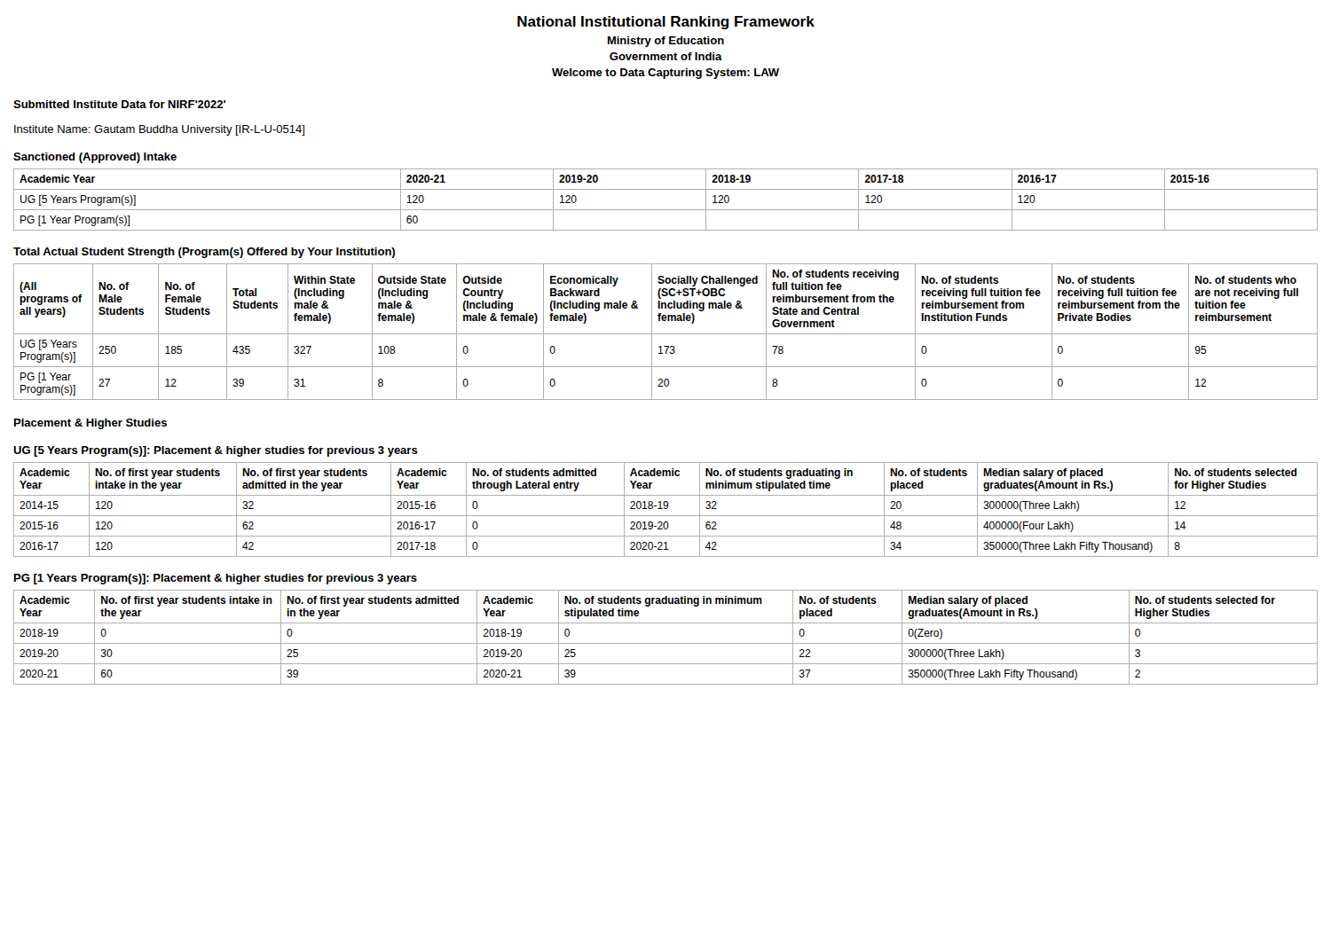National Institutional Ranking Framework
Ministry of Education
Government of India
Welcome to Data Capturing System: LAW
Submitted Institute Data for NIRF'2022'
Institute Name: Gautam Buddha University [IR-L-U-0514]
Sanctioned (Approved) Intake
| Academic Year | 2020-21 | 2019-20 | 2018-19 | 2017-18 | 2016-17 | 2015-16 |
| --- | --- | --- | --- | --- | --- | --- |
| UG [5 Years Program(s)] | 120 | 120 | 120 | 120 | 120 | |
| PG [1 Year Program(s)] | 60 | | | | | |
Total Actual Student Strength (Program(s) Offered by Your Institution)
| (All programs of all years) | No. of Male Students | No. of Female Students | Total Students | Within State (Including male & female) | Outside State (Including male & female) | Outside Country (Including male & female) | Economically Backward (Including male & female) | Socially Challenged (SC+ST+OBC Including male & female) | No. of students receiving full tuition fee reimbursement from the State and Central Government | No. of students receiving full tuition fee reimbursement from Institution Funds | No. of students receiving full tuition fee reimbursement from the Private Bodies | No. of students who are not receiving full tuition fee reimbursement |
| --- | --- | --- | --- | --- | --- | --- | --- | --- | --- | --- | --- | --- |
| UG [5 Years Program(s)] | 250 | 185 | 435 | 327 | 108 | 0 | 0 | 173 | 78 | 0 | 0 | 95 |
| PG [1 Year Program(s)] | 27 | 12 | 39 | 31 | 8 | 0 | 0 | 20 | 8 | 0 | 0 | 12 |
Placement & Higher Studies
UG [5 Years Program(s)]: Placement & higher studies for previous 3 years
| Academic Year | No. of first year students intake in the year | No. of first year students admitted in the year | Academic Year | No. of students admitted through Lateral entry | Academic Year | No. of students graduating in minimum stipulated time | No. of students placed | Median salary of placed graduates(Amount in Rs.) | No. of students selected for Higher Studies |
| --- | --- | --- | --- | --- | --- | --- | --- | --- | --- |
| 2014-15 | 120 | 32 | 2015-16 | 0 | 2018-19 | 32 | 20 | 300000(Three Lakh) | 12 |
| 2015-16 | 120 | 62 | 2016-17 | 0 | 2019-20 | 62 | 48 | 400000(Four Lakh) | 14 |
| 2016-17 | 120 | 42 | 2017-18 | 0 | 2020-21 | 42 | 34 | 350000(Three Lakh Fifty Thousand) | 8 |
PG [1 Years Program(s)]: Placement & higher studies for previous 3 years
| Academic Year | No. of first year students intake in the year | No. of first year students admitted in the year | Academic Year | No. of students graduating in minimum stipulated time | No. of students placed | Median salary of placed graduates(Amount in Rs.) | No. of students selected for Higher Studies |
| --- | --- | --- | --- | --- | --- | --- | --- |
| 2018-19 | 0 | 0 | 2018-19 | 0 | 0 | 0(Zero) | 0 |
| 2019-20 | 30 | 25 | 2019-20 | 25 | 22 | 300000(Three Lakh) | 3 |
| 2020-21 | 60 | 39 | 2020-21 | 39 | 37 | 350000(Three Lakh Fifty Thousand) | 2 |